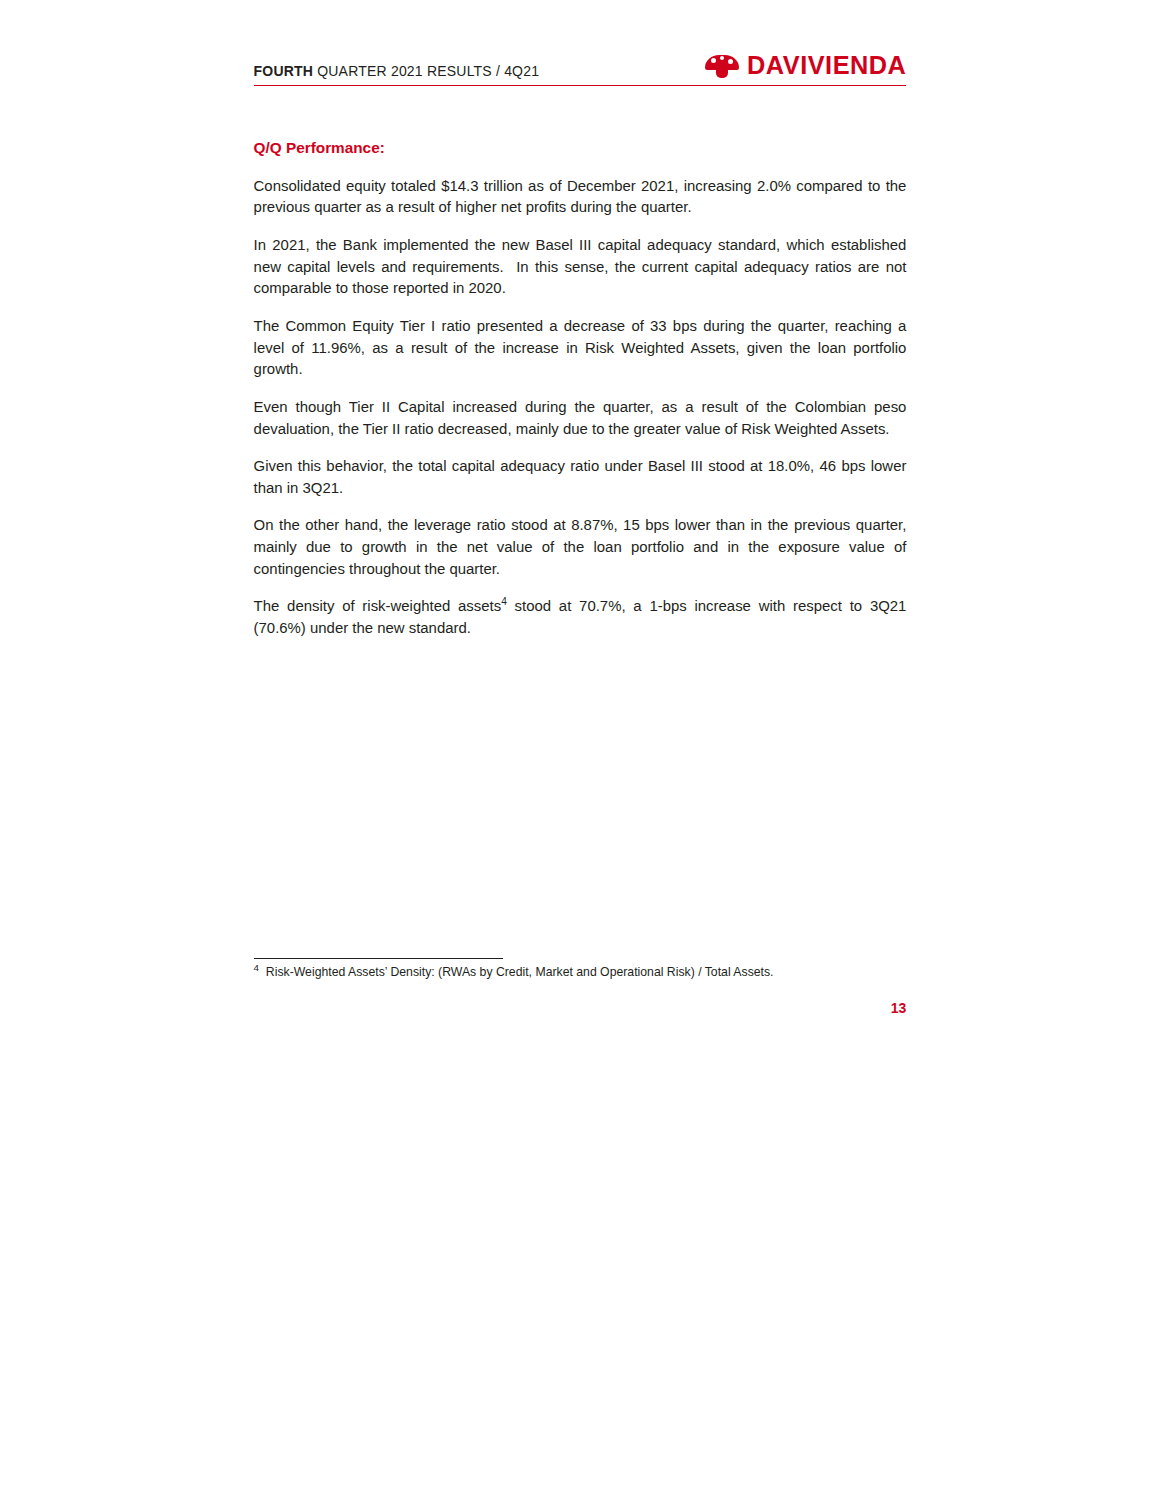FOURTH QUARTER 2021 RESULTS / 4Q21
DAVIVIENDA
Q/Q Performance:
Consolidated equity totaled $14.3 trillion as of December 2021, increasing 2.0% compared to the previous quarter as a result of higher net profits during the quarter.
In 2021, the Bank implemented the new Basel III capital adequacy standard, which established new capital levels and requirements. In this sense, the current capital adequacy ratios are not comparable to those reported in 2020.
The Common Equity Tier I ratio presented a decrease of 33 bps during the quarter, reaching a level of 11.96%, as a result of the increase in Risk Weighted Assets, given the loan portfolio growth.
Even though Tier II Capital increased during the quarter, as a result of the Colombian peso devaluation, the Tier II ratio decreased, mainly due to the greater value of Risk Weighted Assets.
Given this behavior, the total capital adequacy ratio under Basel III stood at 18.0%, 46 bps lower than in 3Q21.
On the other hand, the leverage ratio stood at 8.87%, 15 bps lower than in the previous quarter, mainly due to growth in the net value of the loan portfolio and in the exposure value of contingencies throughout the quarter.
The density of risk-weighted assets4 stood at 70.7%, a 1-bps increase with respect to 3Q21 (70.6%) under the new standard.
4 Risk-Weighted Assets’ Density: (RWAs by Credit, Market and Operational Risk) / Total Assets.
13